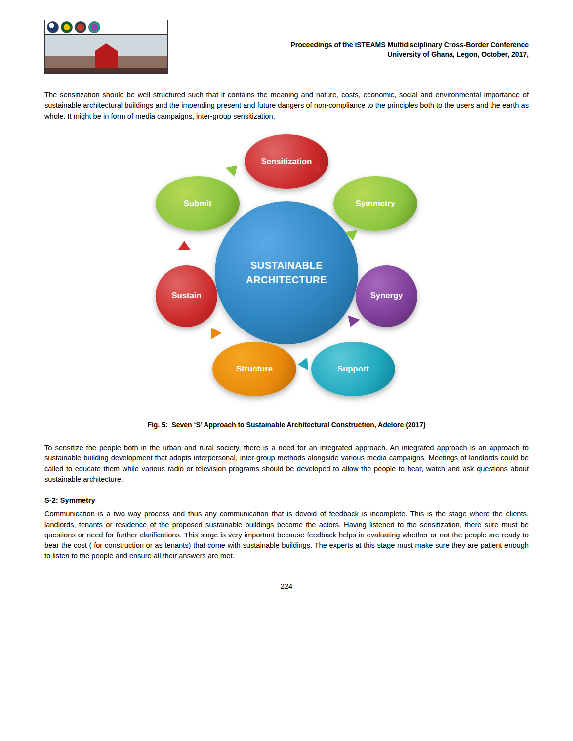Proceedings of the iSTEAMS Multidisciplinary Cross-Border Conference
University of Ghana, Legon, October, 2017,
The sensitization should be well structured such that it contains the meaning and nature, costs, economic, social and environmental importance of sustainable architectural buildings and the impending present and future dangers of non-compliance to the principles both to the users and the earth as whole. It might be in form of media campaigns, inter-group sensitization.
SUSTAINABLE
ARCHITECTURE
Sensitization
Symmetry
Submit
Synergy
Sustain
Support
Structure
Fig. 5: Seven ‘S’ Approach to Sustainable Architectural Construction, Adelore (2017)
To sensitize the people both in the urban and rural society, there is a need for an integrated approach. An integrated approach is an approach to sustainable building development that adopts interpersonal, inter-group methods alongside various media campaigns. Meetings of landlords could be called to educate them while various radio or television programs should be developed to allow the people to hear, watch and ask questions about sustainable architecture.
S-2: Symmetry
Communication is a two way process and thus any communication that is devoid of feedback is incomplete. This is the stage where the clients, landlords, tenants or residence of the proposed sustainable buildings become the actors. Having listened to the sensitization, there sure must be questions or need for further clarifications. This stage is very important because feedback helps in evaluating whether or not the people are ready to bear the cost ( for construction or as tenants) that come with sustainable buildings. The experts at this stage must make sure they are patient enough to listen to the people and ensure all their answers are met.
224